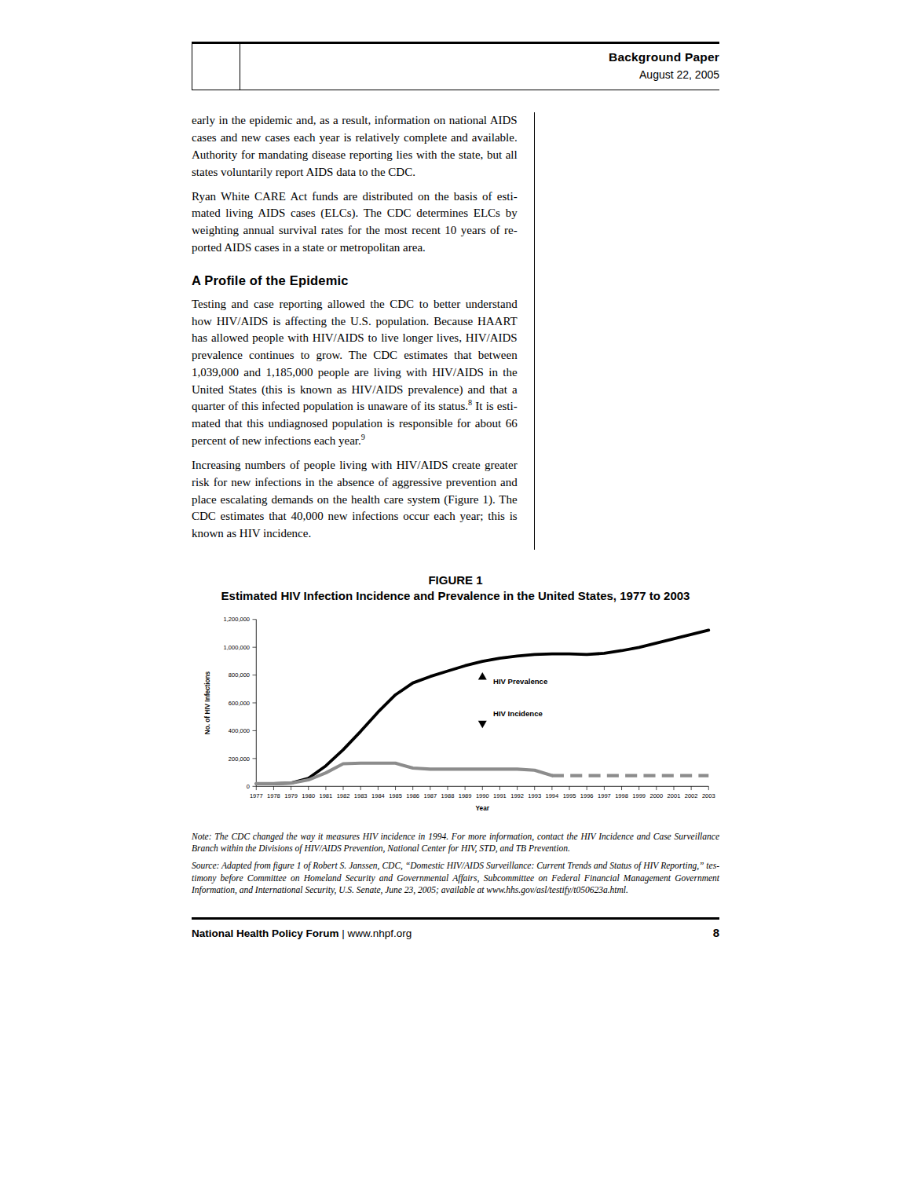Background Paper
August 22, 2005
early in the epidemic and, as a result, information on national AIDS cases and new cases each year is relatively complete and available. Authority for mandating disease reporting lies with the state, but all states voluntarily report AIDS data to the CDC.
Ryan White CARE Act funds are distributed on the basis of estimated living AIDS cases (ELCs). The CDC determines ELCs by weighting annual survival rates for the most recent 10 years of reported AIDS cases in a state or metropolitan area.
A Profile of the Epidemic
Testing and case reporting allowed the CDC to better understand how HIV/AIDS is affecting the U.S. population. Because HAART has allowed people with HIV/AIDS to live longer lives, HIV/AIDS prevalence continues to grow. The CDC estimates that between 1,039,000 and 1,185,000 people are living with HIV/AIDS in the United States (this is known as HIV/AIDS prevalence) and that a quarter of this infected population is unaware of its status.8 It is estimated that this undiagnosed population is responsible for about 66 percent of new infections each year.9
Increasing numbers of people living with HIV/AIDS create greater risk for new infections in the absence of aggressive prevention and place escalating demands on the health care system (Figure 1). The CDC estimates that 40,000 new infections occur each year; this is known as HIV incidence.
FIGURE 1
Estimated HIV Infection Incidence and Prevalence in the United States, 1977 to 2003
1,200,000 1,000,000 800,000 600,000 400,000 200,000 0 No. of HIV Infections 1977 1978 1979 1980 1981 1982 1983 1984 1985 1986 1987 1988 1989 1990 1991 1992 1993 1994 1995 1996 1997 1998 1999 2000 2001 2002 2003 Year HIV Prevalence HIV Incidence
Note: The CDC changed the way it measures HIV incidence in 1994. For more information, contact the HIV Incidence and Case Surveillance Branch within the Divisions of HIV/AIDS Prevention, National Center for HIV, STD, and TB Prevention.
Source: Adapted from figure 1 of Robert S. Janssen, CDC, “Domestic HIV/AIDS Surveillance: Current Trends and Status of HIV Reporting,” testimony before Committee on Homeland Security and Governmental Affairs, Subcommittee on Federal Financial Management Government Information, and International Security, U.S. Senate, June 23, 2005; available at www.hhs.gov/asl/testify/t050623a.html.
National Health Policy Forum | www.nhpf.org
8